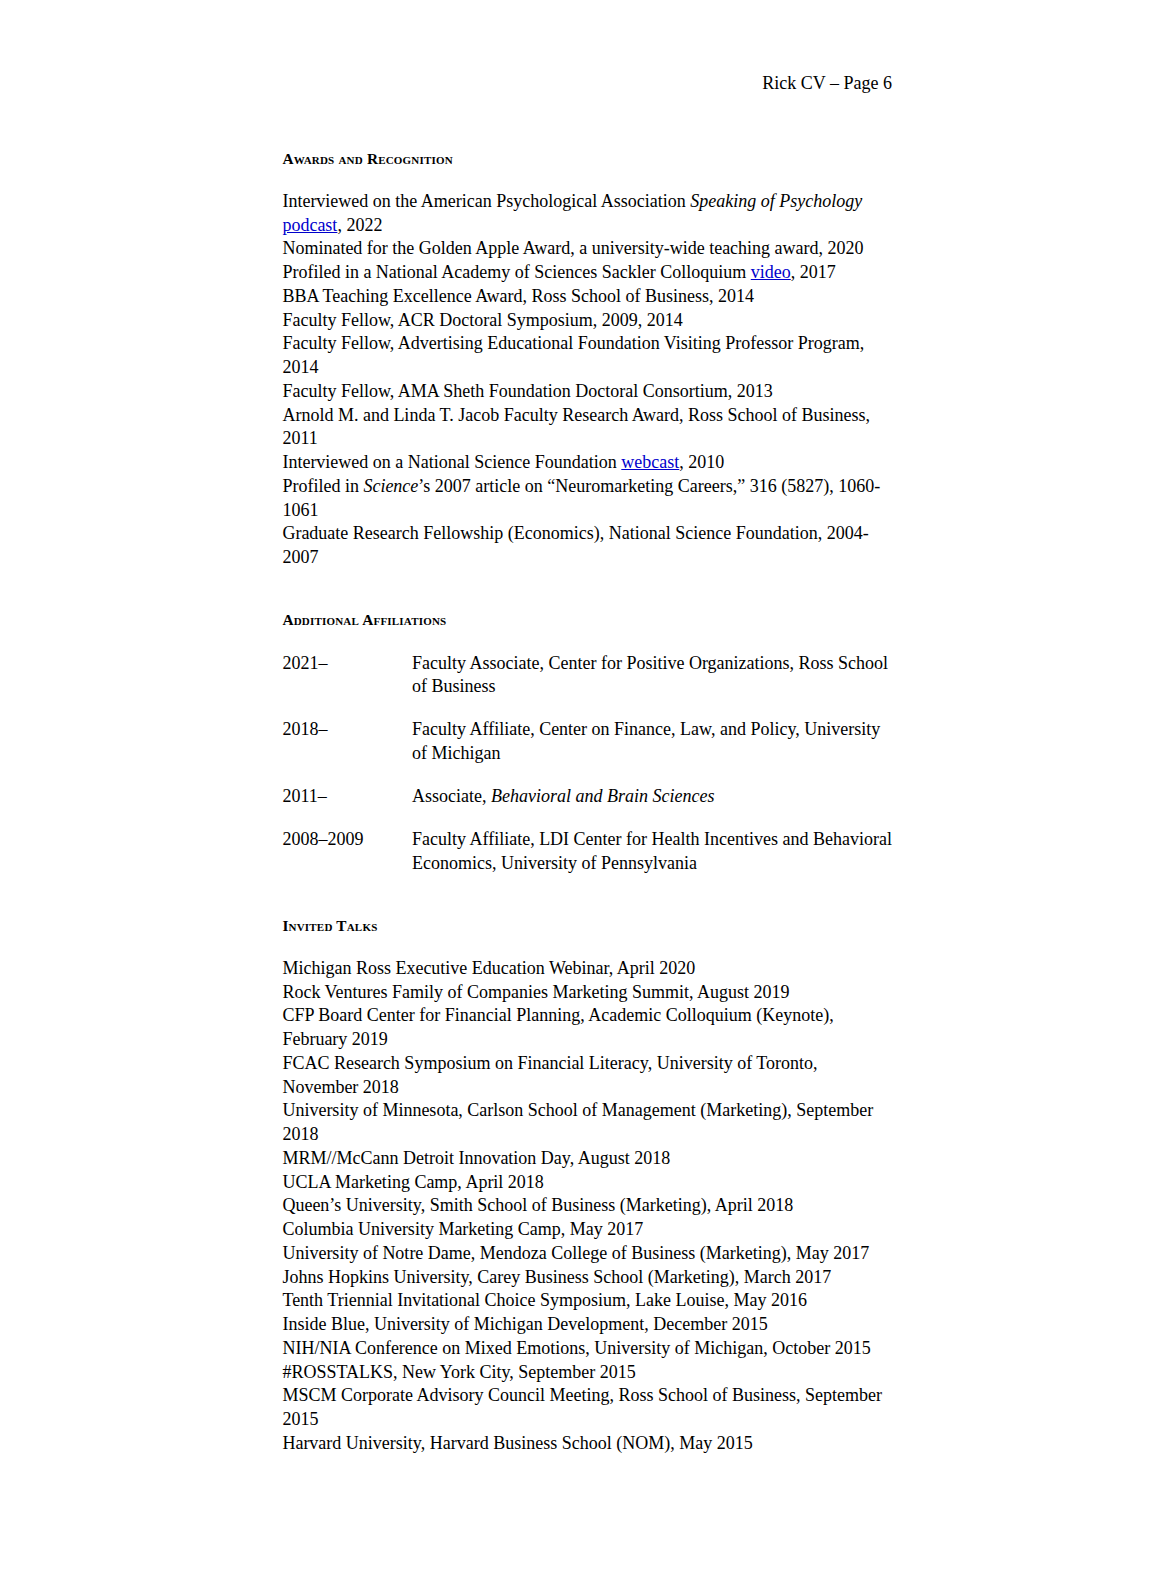Rick CV – Page 6
Awards and Recognition
Interviewed on the American Psychological Association Speaking of Psychology podcast, 2022
Nominated for the Golden Apple Award, a university-wide teaching award, 2020
Profiled in a National Academy of Sciences Sackler Colloquium video, 2017
BBA Teaching Excellence Award, Ross School of Business, 2014
Faculty Fellow, ACR Doctoral Symposium, 2009, 2014
Faculty Fellow, Advertising Educational Foundation Visiting Professor Program, 2014
Faculty Fellow, AMA Sheth Foundation Doctoral Consortium, 2013
Arnold M. and Linda T. Jacob Faculty Research Award, Ross School of Business, 2011
Interviewed on a National Science Foundation webcast, 2010
Profiled in Science’s 2007 article on “Neuromarketing Careers,” 316 (5827), 1060-1061
Graduate Research Fellowship (Economics), National Science Foundation, 2004-2007
Additional Affiliations
| 2021– | Faculty Associate, Center for Positive Organizations, Ross School of Business |
| 2018– | Faculty Affiliate, Center on Finance, Law, and Policy, University of Michigan |
| 2011– | Associate, Behavioral and Brain Sciences |
| 2008–2009 | Faculty Affiliate, LDI Center for Health Incentives and Behavioral Economics, University of Pennsylvania |
Invited Talks
Michigan Ross Executive Education Webinar, April 2020
Rock Ventures Family of Companies Marketing Summit, August 2019
CFP Board Center for Financial Planning, Academic Colloquium (Keynote), February 2019
FCAC Research Symposium on Financial Literacy, University of Toronto, November 2018
University of Minnesota, Carlson School of Management (Marketing), September 2018
MRM//McCann Detroit Innovation Day, August 2018
UCLA Marketing Camp, April 2018
Queen’s University, Smith School of Business (Marketing), April 2018
Columbia University Marketing Camp, May 2017
University of Notre Dame, Mendoza College of Business (Marketing), May 2017
Johns Hopkins University, Carey Business School (Marketing), March 2017
Tenth Triennial Invitational Choice Symposium, Lake Louise, May 2016
Inside Blue, University of Michigan Development, December 2015
NIH/NIA Conference on Mixed Emotions, University of Michigan, October 2015
#ROSSTALKS, New York City, September 2015
MSCM Corporate Advisory Council Meeting, Ross School of Business, September 2015
Harvard University, Harvard Business School (NOM), May 2015